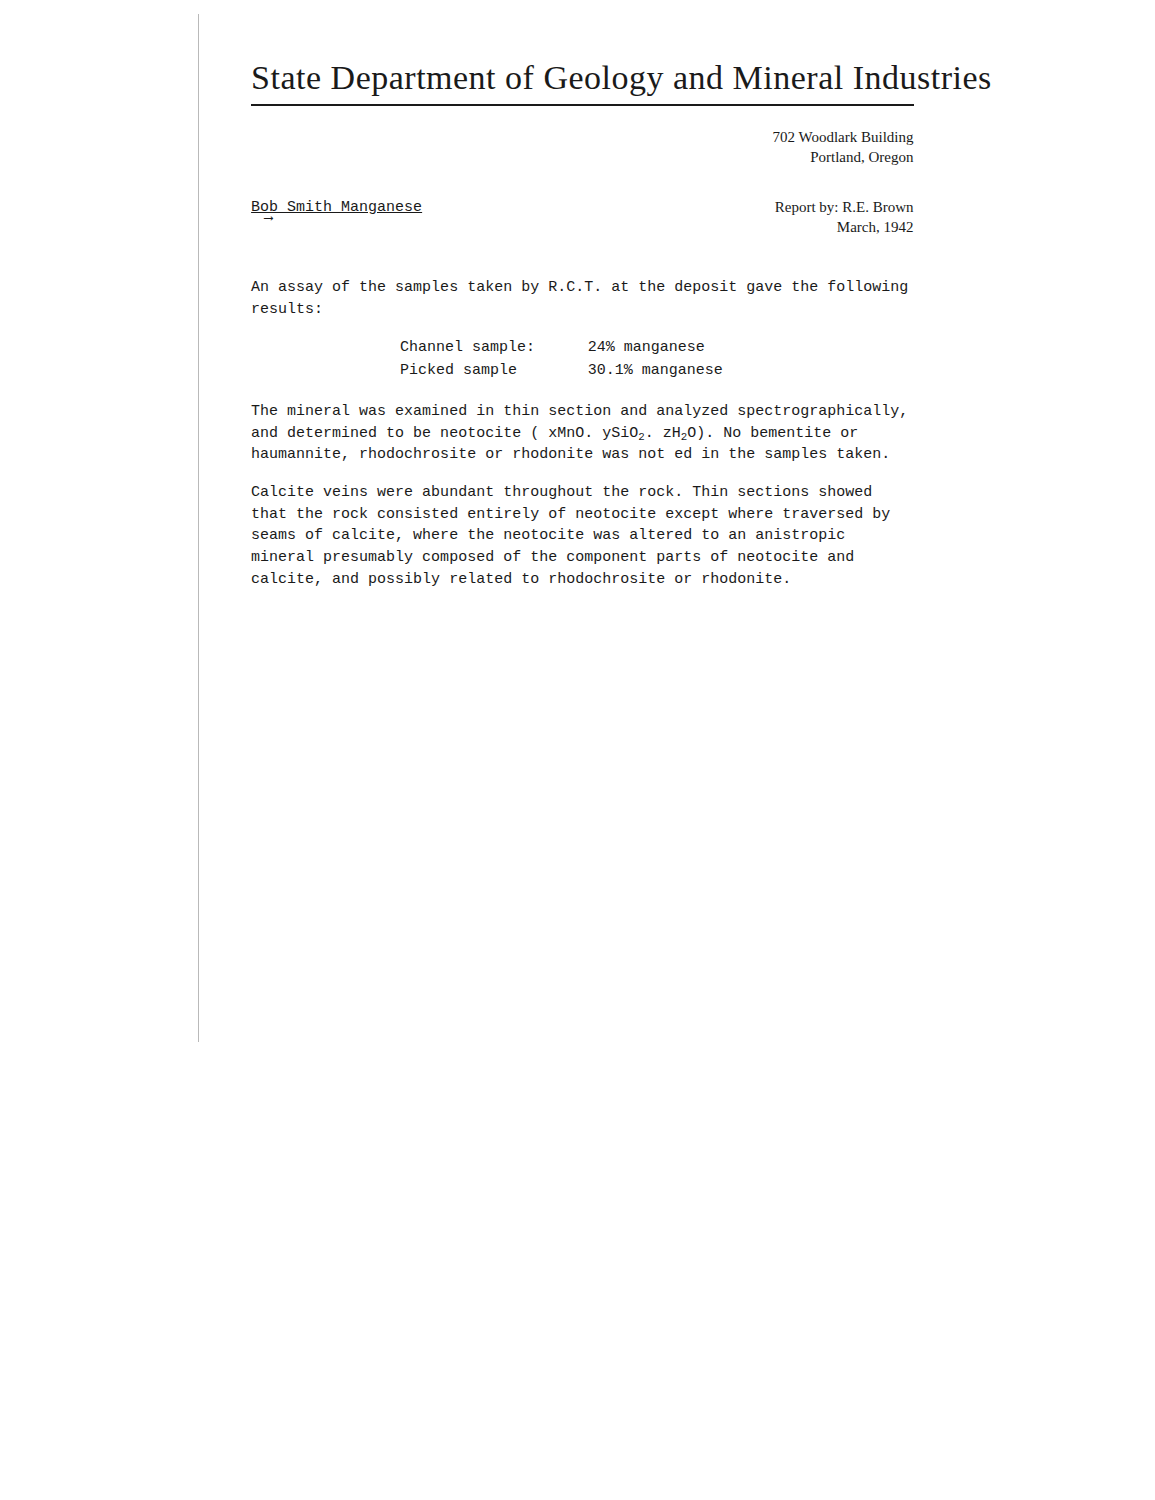State Department of Geology and Mineral Industries
702 Woodlark Building
Portland, Oregon
Bob Smith Manganese⟶
Report by: R.E. Brown
March, 1942
An assay of the samples taken by R.C.T. at the deposit gave the following results:
| Channel sample: | 24% manganese |
| Picked sample | 30.1% manganese |
The mineral was examined in thin section and analyzed spectrographically, and determined to be neotocite ( xMnO. ySiO2. zH2O). No bementite or haumannite, rhodochrosite or rhodonite was not ed in the samples taken.
Calcite veins were abundant throughout the rock. Thin sections showed that the rock consisted entirely of neotocite except where traversed by seams of calcite, where the neotocite was altered to an anistropic mineral presumably composed of the component parts of neotocite and calcite, and possibly related to rhodochrosite or rhodonite.